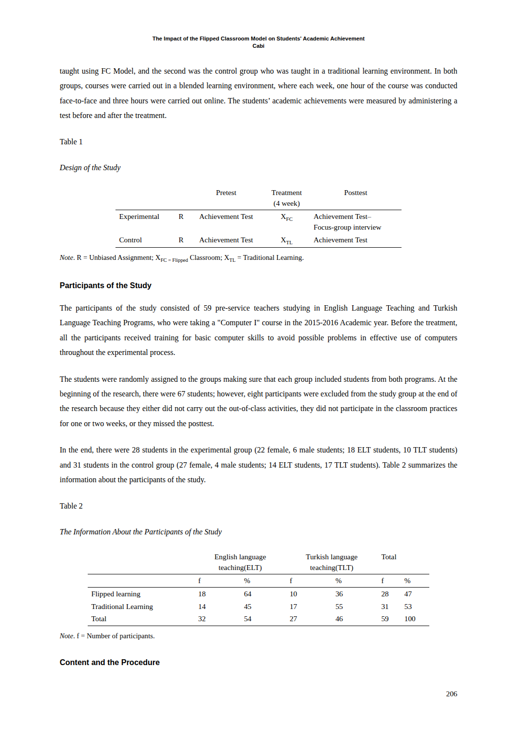The Impact of the Flipped Classroom Model on Students' Academic Achievement
Cabi
taught using FC Model, and the second was the control group who was taught in a traditional learning environment. In both groups, courses were carried out in a blended learning environment, where each week, one hour of the course was conducted face-to-face and three hours were carried out online. The students’ academic achievements were measured by administering a test before and after the treatment.
Table 1
Design of the Study
| | | Pretest | Treatment (4 week) | Posttest |
| --- | --- | --- | --- | --- |
| Experimental | R | Achievement Test | X FC | Achievement Test– Focus-group interview |
| Control | R | Achievement Test | X TL | Achievement Test |
Note. R = Unbiased Assignment; XFC = Flipped Classroom; XTL = Traditional Learning.
Participants of the Study
The participants of the study consisted of 59 pre-service teachers studying in English Language Teaching and Turkish Language Teaching Programs, who were taking a "Computer I" course in the 2015-2016 Academic year. Before the treatment, all the participants received training for basic computer skills to avoid possible problems in effective use of computers throughout the experimental process.
The students were randomly assigned to the groups making sure that each group included students from both programs. At the beginning of the research, there were 67 students; however, eight participants were excluded from the study group at the end of the research because they either did not carry out the out-of-class activities, they did not participate in the classroom practices for one or two weeks, or they missed the posttest.
In the end, there were 28 students in the experimental group (22 female, 6 male students; 18 ELT students, 10 TLT students) and 31 students in the control group (27 female, 4 male students; 14 ELT students, 17 TLT students). Table 2 summarizes the information about the participants of the study.
Table 2
The Information About the Participants of the Study
| | English language teaching(ELT) | Turkish language teaching(TLT) | Total |
| --- | --- | --- | --- |
| | f | % | f | % | f | % |
| Flipped learning | 18 | 64 | 10 | 36 | 28 | 47 |
| Traditional Learning | 14 | 45 | 17 | 55 | 31 | 53 |
| Total | 32 | 54 | 27 | 46 | 59 | 100 |
Note. f = Number of participants.
Content and the Procedure
206